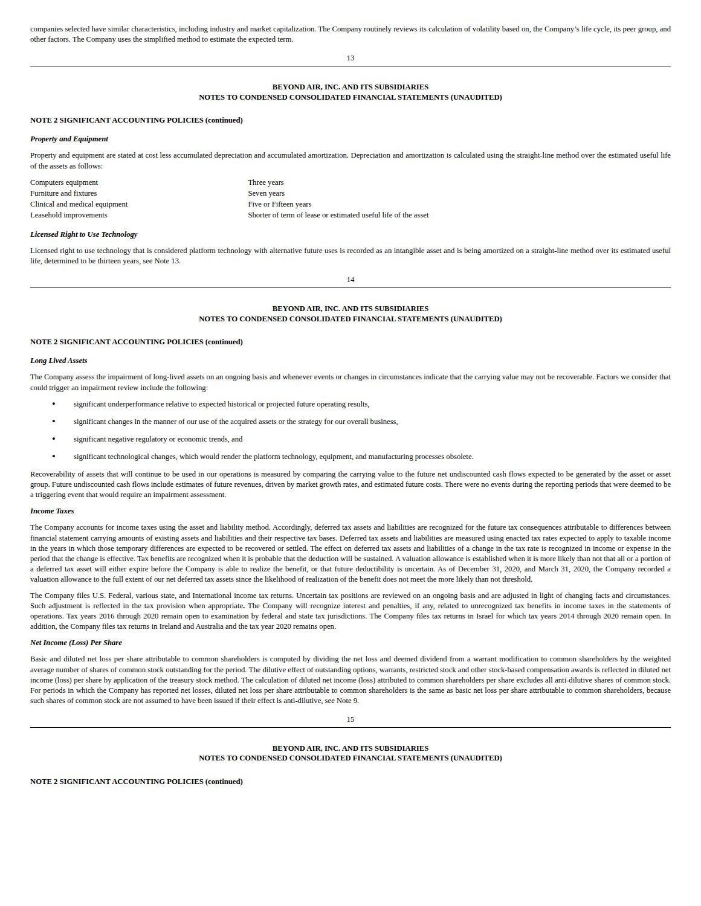companies selected have similar characteristics, including industry and market capitalization. The Company routinely reviews its calculation of volatility based on, the Company’s life cycle, its peer group, and other factors. The Company uses the simplified method to estimate the expected term.
13
BEYOND AIR, INC. AND ITS SUBSIDIARIES
NOTES TO CONDENSED CONSOLIDATED FINANCIAL STATEMENTS (UNAUDITED)
NOTE 2 SIGNIFICANT ACCOUNTING POLICIES (continued)
Property and Equipment
Property and equipment are stated at cost less accumulated depreciation and accumulated amortization. Depreciation and amortization is calculated using the straight-line method over the estimated useful life of the assets as follows:
| Computers equipment | Three years |
| Furniture and fixtures | Seven years |
| Clinical and medical equipment | Five or Fifteen years |
| Leasehold improvements | Shorter of term of lease or estimated useful life of the asset |
Licensed Right to Use Technology
Licensed right to use technology that is considered platform technology with alternative future uses is recorded as an intangible asset and is being amortized on a straight-line method over its estimated useful life, determined to be thirteen years, see Note 13.
14
BEYOND AIR, INC. AND ITS SUBSIDIARIES
NOTES TO CONDENSED CONSOLIDATED FINANCIAL STATEMENTS (UNAUDITED)
NOTE 2 SIGNIFICANT ACCOUNTING POLICIES (continued)
Long Lived Assets
The Company assess the impairment of long-lived assets on an ongoing basis and whenever events or changes in circumstances indicate that the carrying value may not be recoverable. Factors we consider that could trigger an impairment review include the following:
significant underperformance relative to expected historical or projected future operating results,
significant changes in the manner of our use of the acquired assets or the strategy for our overall business,
significant negative regulatory or economic trends, and
significant technological changes, which would render the platform technology, equipment, and manufacturing processes obsolete.
Recoverability of assets that will continue to be used in our operations is measured by comparing the carrying value to the future net undiscounted cash flows expected to be generated by the asset or asset group. Future undiscounted cash flows include estimates of future revenues, driven by market growth rates, and estimated future costs. There were no events during the reporting periods that were deemed to be a triggering event that would require an impairment assessment.
Income Taxes
The Company accounts for income taxes using the asset and liability method. Accordingly, deferred tax assets and liabilities are recognized for the future tax consequences attributable to differences between financial statement carrying amounts of existing assets and liabilities and their respective tax bases. Deferred tax assets and liabilities are measured using enacted tax rates expected to apply to taxable income in the years in which those temporary differences are expected to be recovered or settled. The effect on deferred tax assets and liabilities of a change in the tax rate is recognized in income or expense in the period that the change is effective. Tax benefits are recognized when it is probable that the deduction will be sustained. A valuation allowance is established when it is more likely than not that all or a portion of a deferred tax asset will either expire before the Company is able to realize the benefit, or that future deductibility is uncertain. As of December 31, 2020, and March 31, 2020, the Company recorded a valuation allowance to the full extent of our net deferred tax assets since the likelihood of realization of the benefit does not meet the more likely than not threshold.
The Company files U.S. Federal, various state, and International income tax returns. Uncertain tax positions are reviewed on an ongoing basis and are adjusted in light of changing facts and circumstances. Such adjustment is reflected in the tax provision when appropriate. The Company will recognize interest and penalties, if any, related to unrecognized tax benefits in income taxes in the statements of operations. Tax years 2016 through 2020 remain open to examination by federal and state tax jurisdictions. The Company files tax returns in Israel for which tax years 2014 through 2020 remain open. In addition, the Company files tax returns in Ireland and Australia and the tax year 2020 remains open.
Net Income (Loss) Per Share
Basic and diluted net loss per share attributable to common shareholders is computed by dividing the net loss and deemed dividend from a warrant modification to common shareholders by the weighted average number of shares of common stock outstanding for the period. The dilutive effect of outstanding options, warrants, restricted stock and other stock-based compensation awards is reflected in diluted net income (loss) per share by application of the treasury stock method. The calculation of diluted net income (loss) attributed to common shareholders per share excludes all anti-dilutive shares of common stock. For periods in which the Company has reported net losses, diluted net loss per share attributable to common shareholders is the same as basic net loss per share attributable to common shareholders, because such shares of common stock are not assumed to have been issued if their effect is anti-dilutive, see Note 9.
15
BEYOND AIR, INC. AND ITS SUBSIDIARIES
NOTES TO CONDENSED CONSOLIDATED FINANCIAL STATEMENTS (UNAUDITED)
NOTE 2 SIGNIFICANT ACCOUNTING POLICIES (continued)